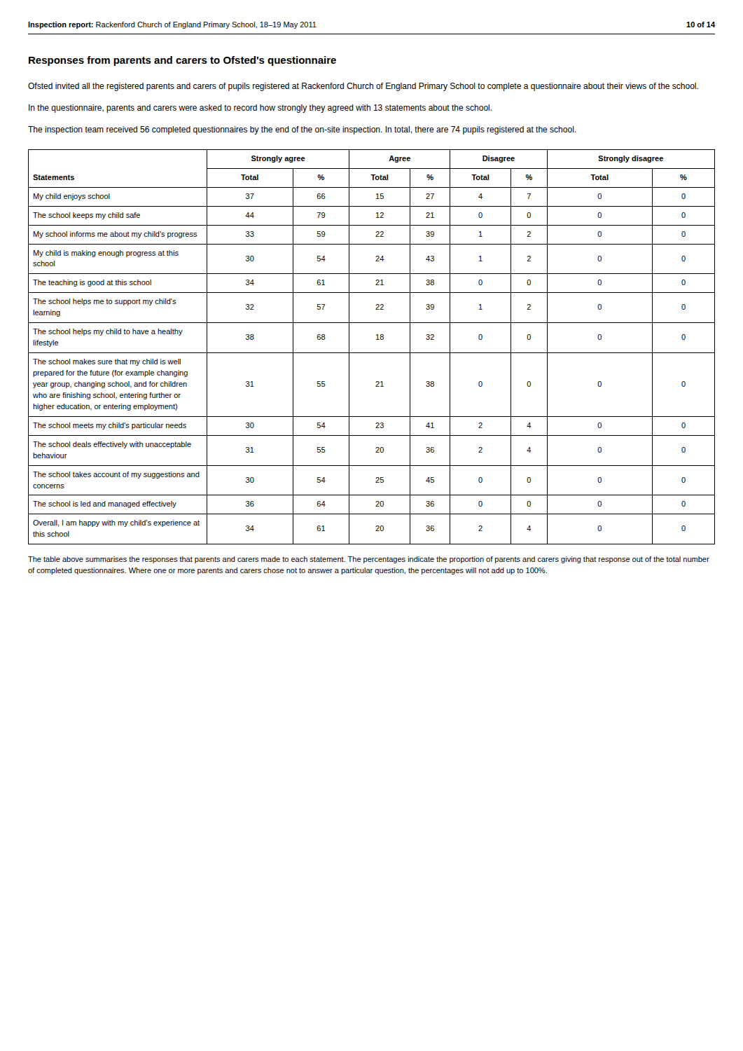Inspection report: Rackenford Church of England Primary School, 18–19 May 2011
10 of 14
Responses from parents and carers to Ofsted's questionnaire
Ofsted invited all the registered parents and carers of pupils registered at Rackenford Church of England Primary School to complete a questionnaire about their views of the school.
In the questionnaire, parents and carers were asked to record how strongly they agreed with 13 statements about the school.
The inspection team received 56 completed questionnaires by the end of the on-site inspection. In total, there are 74 pupils registered at the school.
| Statements | Strongly agree | Agree | Disagree | Strongly disagree |
| --- | --- | --- | --- | --- |
| Total | % | Total | % | Total | % | Total | % |
| My child enjoys school | 37 | 66 | 15 | 27 | 4 | 7 | 0 | 0 |
| The school keeps my child safe | 44 | 79 | 12 | 21 | 0 | 0 | 0 | 0 |
| My school informs me about my child's progress | 33 | 59 | 22 | 39 | 1 | 2 | 0 | 0 |
| My child is making enough progress at this school | 30 | 54 | 24 | 43 | 1 | 2 | 0 | 0 |
| The teaching is good at this school | 34 | 61 | 21 | 38 | 0 | 0 | 0 | 0 |
| The school helps me to support my child's learning | 32 | 57 | 22 | 39 | 1 | 2 | 0 | 0 |
| The school helps my child to have a healthy lifestyle | 38 | 68 | 18 | 32 | 0 | 0 | 0 | 0 |
| The school makes sure that my child is well prepared for the future (for example changing year group, changing school, and for children who are finishing school, entering further or higher education, or entering employment) | 31 | 55 | 21 | 38 | 0 | 0 | 0 | 0 |
| The school meets my child's particular needs | 30 | 54 | 23 | 41 | 2 | 4 | 0 | 0 |
| The school deals effectively with unacceptable behaviour | 31 | 55 | 20 | 36 | 2 | 4 | 0 | 0 |
| The school takes account of my suggestions and concerns | 30 | 54 | 25 | 45 | 0 | 0 | 0 | 0 |
| The school is led and managed effectively | 36 | 64 | 20 | 36 | 0 | 0 | 0 | 0 |
| Overall, I am happy with my child's experience at this school | 34 | 61 | 20 | 36 | 2 | 4 | 0 | 0 |
The table above summarises the responses that parents and carers made to each statement. The percentages indicate the proportion of parents and carers giving that response out of the total number of completed questionnaires. Where one or more parents and carers chose not to answer a particular question, the percentages will not add up to 100%.